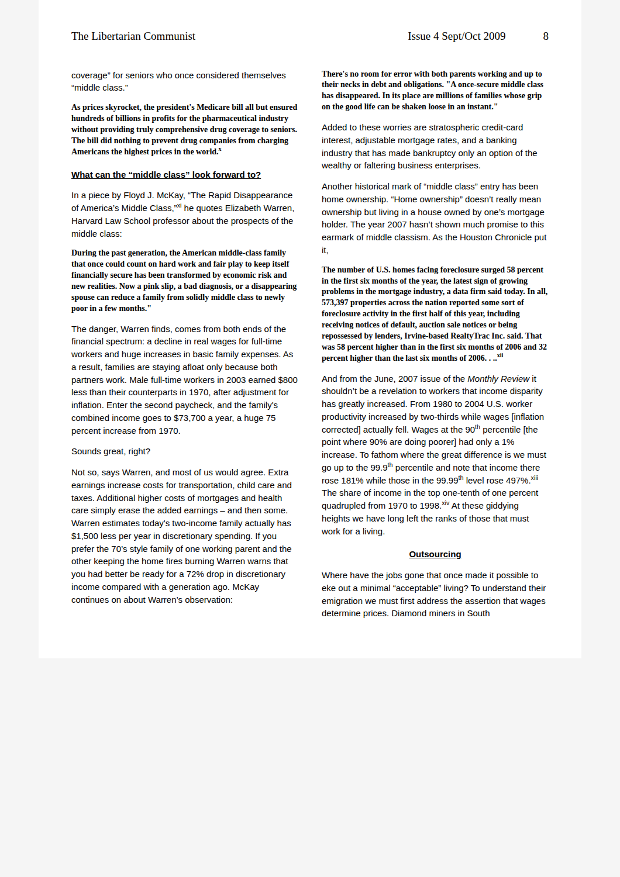The Libertarian Communist Issue 4 Sept/Oct 2009 8
coverage” for seniors who once considered themselves “middle class.”
As prices skyrocket, the president's Medicare bill all but ensured hundreds of billions in profits for the pharmaceutical industry without providing truly comprehensive drug coverage to seniors. The bill did nothing to prevent drug companies from charging Americans the highest prices in the world.x
What can the “middle class” look forward to?
In a piece by Floyd J. McKay, “The Rapid Disappearance of America’s Middle Class,”xi he quotes Elizabeth Warren, Harvard Law School professor about the prospects of the middle class:
During the past generation, the American middle-class family that once could count on hard work and fair play to keep itself financially secure has been transformed by economic risk and new realities. Now a pink slip, a bad diagnosis, or a disappearing spouse can reduce a family from solidly middle class to newly poor in a few months."
The danger, Warren finds, comes from both ends of the financial spectrum: a decline in real wages for full-time workers and huge increases in basic family expenses. As a result, families are staying afloat only because both partners work. Male full-time workers in 2003 earned $800 less than their counterparts in 1970, after adjustment for inflation. Enter the second paycheck, and the family's combined income goes to $73,700 a year, a huge 75 percent increase from 1970.
Sounds great, right?
Not so, says Warren, and most of us would agree. Extra earnings increase costs for transportation, child care and taxes. Additional higher costs of mortgages and health care simply erase the added earnings – and then some. Warren estimates today's two-income family actually has $1,500 less per year in discretionary spending. If you prefer the 70’s style family of one working parent and the other keeping the home fires burning Warren warns that you had better be ready for a 72% drop in discretionary income compared with a generation ago. McKay continues on about Warren’s observation:
There's no room for error with both parents working and up to their necks in debt and obligations. "A once-secure middle class has disappeared. In its place are millions of families whose grip on the good life can be shaken loose in an instant."
Added to these worries are stratospheric credit-card interest, adjustable mortgage rates, and a banking industry that has made bankruptcy only an option of the wealthy or faltering business enterprises.
Another historical mark of “middle class” entry has been home ownership. “Home ownership” doesn’t really mean ownership but living in a house owned by one’s mortgage holder. The year 2007 hasn’t shown much promise to this earmark of middle classism. As the Houston Chronicle put it,
The number of U.S. homes facing foreclosure surged 58 percent in the first six months of the year, the latest sign of growing problems in the mortgage industry, a data firm said today. In all, 573,397 properties across the nation reported some sort of foreclosure activity in the first half of this year, including receiving notices of default, auction sale notices or being repossessed by lenders, Irvine-based RealtyTrac Inc. said. That was 58 percent higher than in the first six months of 2006 and 32 percent higher than the last six months of 2006. . ..xii
And from the June, 2007 issue of the Monthly Review it shouldn’t be a revelation to workers that income disparity has greatly increased. From 1980 to 2004 U.S. worker productivity increased by two-thirds while wages [inflation corrected] actually fell. Wages at the 90th percentile [the point where 90% are doing poorer] had only a 1% increase. To fathom where the great difference is we must go up to the 99.9th percentile and note that income there rose 181% while those in the 99.99th level rose 497%.xiii The share of income in the top one-tenth of one percent quadrupled from 1970 to 1998.xiv At these giddying heights we have long left the ranks of those that must work for a living.
Outsourcing
Where have the jobs gone that once made it possible to eke out a minimal “acceptable” living? To understand their emigration we must first address the assertion that wages determine prices. Diamond miners in South